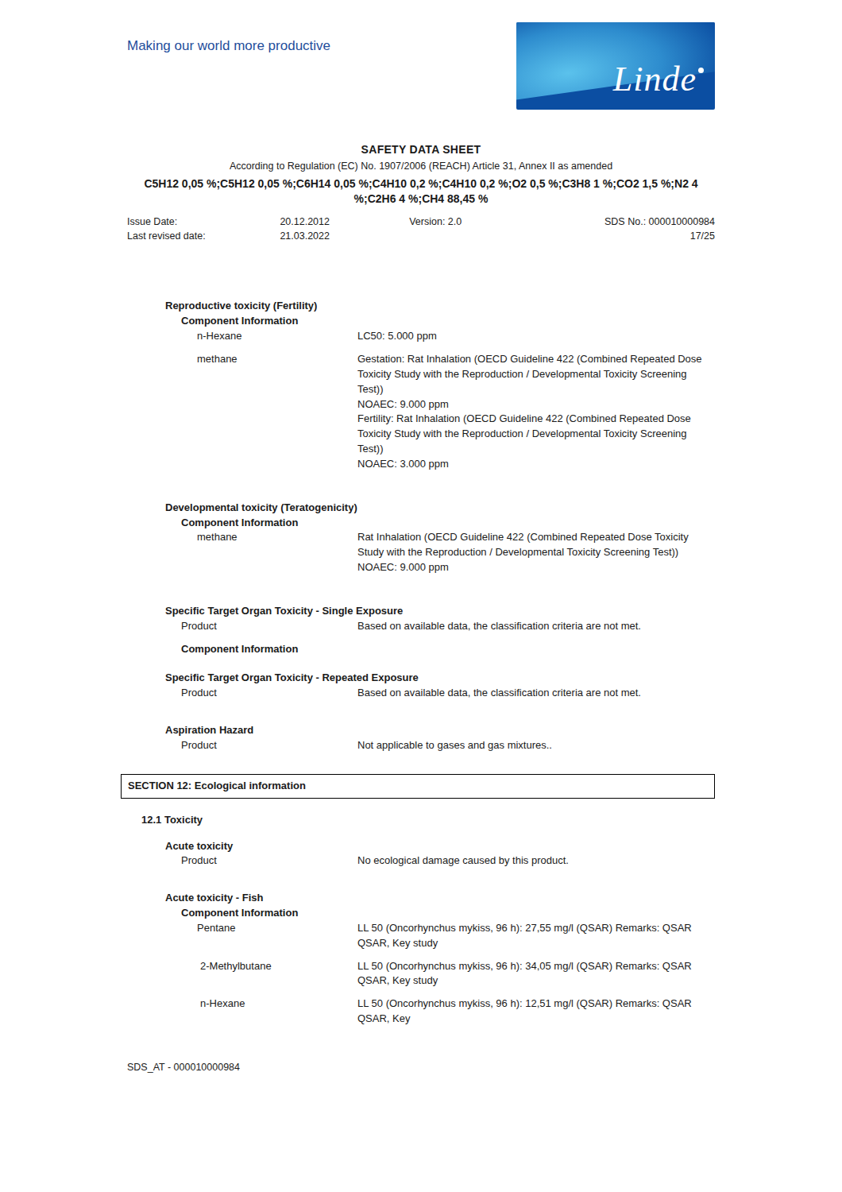Making our world more productive
Linde
SAFETY DATA SHEET
According to Regulation (EC) No. 1907/2006 (REACH) Article 31, Annex II as amended
C5H12 0,05 %;C5H12 0,05 %;C6H14 0,05 %;C4H10 0,2 %;C4H10 0,2 %;O2 0,5 %;C3H8 1 %;CO2 1,5 %;N2 4 %;C2H6 4 %;CH4 88,45 %
| Issue Date: | 20.12.2012 | Version: 2.0 | SDS No.: 000010000984 |
| Last revised date: | 21.03.2022 | | 17/25 |
Reproductive toxicity (Fertility)
Component Information
n-Hexane
LC50: 5.000 ppm
methane
Gestation: Rat Inhalation (OECD Guideline 422 (Combined Repeated Dose Toxicity Study with the Reproduction / Developmental Toxicity Screening Test))
NOAEC: 9.000 ppm
Fertility: Rat Inhalation (OECD Guideline 422 (Combined Repeated Dose Toxicity Study with the Reproduction / Developmental Toxicity Screening Test))
NOAEC: 3.000 ppm
Developmental toxicity (Teratogenicity)
Component Information
methane
Rat Inhalation (OECD Guideline 422 (Combined Repeated Dose Toxicity Study with the Reproduction / Developmental Toxicity Screening Test))
NOAEC: 9.000 ppm
Specific Target Organ Toxicity - Single Exposure
Product
Based on available data, the classification criteria are not met.
Component Information
Specific Target Organ Toxicity - Repeated Exposure
Product
Based on available data, the classification criteria are not met.
Aspiration Hazard
Product
Not applicable to gases and gas mixtures..
SECTION 12: Ecological information
12.1 Toxicity
Acute toxicity
Product
No ecological damage caused by this product.
Acute toxicity - Fish
Component Information
Pentane
LL 50 (Oncorhynchus mykiss, 96 h): 27,55 mg/l (QSAR) Remarks: QSAR QSAR, Key study
2-Methylbutane
LL 50 (Oncorhynchus mykiss, 96 h): 34,05 mg/l (QSAR) Remarks: QSAR QSAR, Key study
n-Hexane
LL 50 (Oncorhynchus mykiss, 96 h): 12,51 mg/l (QSAR) Remarks: QSAR QSAR, Key
SDS_AT - 000010000984